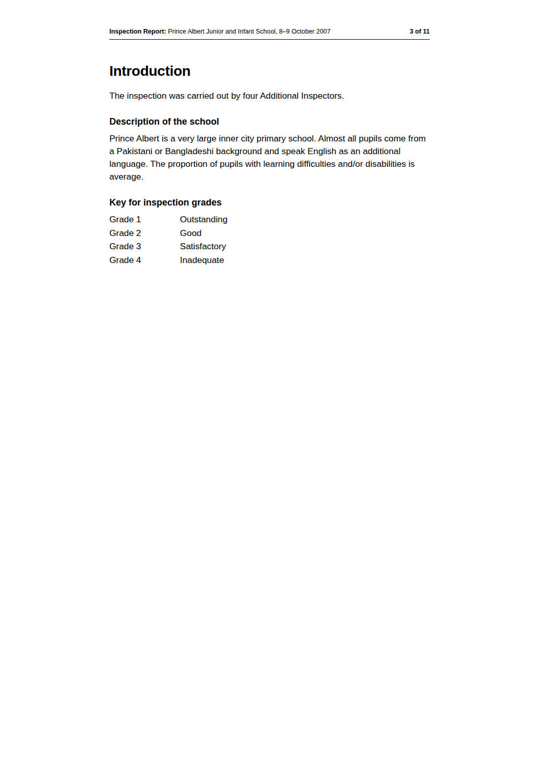Inspection Report: Prince Albert Junior and Infant School, 8–9 October 2007
3 of 11
Introduction
The inspection was carried out by four Additional Inspectors.
Description of the school
Prince Albert is a very large inner city primary school. Almost all pupils come from a Pakistani or Bangladeshi background and speak English as an additional language. The proportion of pupils with learning difficulties and/or disabilities is average.
Key for inspection grades
| Grade 1 | Outstanding |
| Grade 2 | Good |
| Grade 3 | Satisfactory |
| Grade 4 | Inadequate |